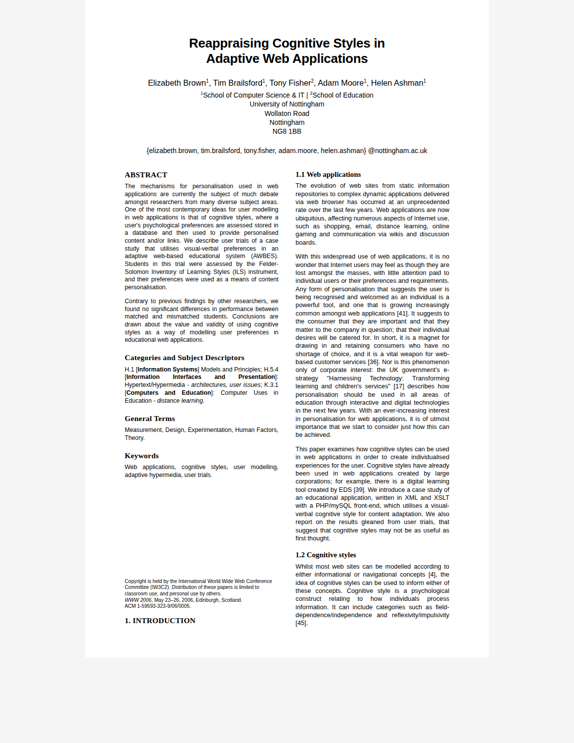Reappraising Cognitive Styles in
Adaptive Web Applications
Elizabeth Brown1, Tim Brailsford1, Tony Fisher2, Adam Moore1, Helen Ashman1
1School of Computer Science & IT | 2School of Education
University of Nottingham
Wollaton Road
Nottingham
NG8 1BB
{elizabeth.brown, tim.brailsford, tony.fisher, adam.moore, helen.ashman} @nottingham.ac.uk
ABSTRACT
The mechanisms for personalisation used in web applications are currently the subject of much debate amongst researchers from many diverse subject areas. One of the most contemporary ideas for user modelling in web applications is that of cognitive styles, where a user's psychological preferences are assessed stored in a database and then used to provide personalised content and/or links. We describe user trials of a case study that utilises visual-verbal preferences in an adaptive web-based educational system (AWBES). Students in this trial were assessed by the Felder-Solomon Inventory of Learning Styles (ILS) instrument, and their preferences were used as a means of content personalisation.
Contrary to previous findings by other researchers, we found no significant differences in performance between matched and mismatched students. Conclusions are drawn about the value and validity of using cognitive styles as a way of modelling user preferences in educational web applications.
Categories and Subject Descriptors
H.1 [Information Systems] Models and Principles; H.5.4 [Information Interfaces and Presentation]: Hypertext/Hypermedia - architectures, user issues; K.3.1 [Computers and Education]: Computer Uses in Education - distance learning.
General Terms
Measurement, Design, Experimentation, Human Factors, Theory.
Keywords
Web applications, cognitive styles, user modelling, adaptive hypermedia, user trials.
Copyright is held by the International World Wide Web Conference Committee (IW3C2). Distribution of these papers is limited to classroom use, and personal use by others.
WWW 2006, May 23–26, 2006, Edinburgh, Scotland.
ACM 1-59593-323-9/06/0005.
1. INTRODUCTION
1.1 Web applications
The evolution of web sites from static information repositories to complex dynamic applications delivered via web browser has occurred at an unprecedented rate over the last few years. Web applications are now ubiquitous, affecting numerous aspects of Internet use, such as shopping, email, distance learning, online gaming and communication via wikis and discussion boards.
With this widespread use of web applications, it is no wonder that Internet users may feel as though they are lost amongst the masses, with little attention paid to individual users or their preferences and requirements. Any form of personalisation that suggests the user is being recognised and welcomed as an individual is a powerful tool, and one that is growing increasingly common amongst web applications [41]. It suggests to the consumer that they are important and that they matter to the company in question; that their individual desires will be catered for. In short, it is a magnet for drawing in and retaining consumers who have no shortage of choice, and it is a vital weapon for web-based customer services [36]. Nor is this phenomenon only of corporate interest: the UK government's e-strategy "Harnessing Technology: Transforming learning and children's services" [17] describes how personalisation should be used in all areas of education through interactive and digital technologies in the next few years. With an ever-increasing interest in personalisation for web applications, it is of utmost importance that we start to consider just how this can be achieved.
This paper examines how cognitive styles can be used in web applications in order to create individualised experiences for the user. Cognitive styles have already been used in web applications created by large corporations; for example, there is a digital learning tool created by EDS [39]. We introduce a case study of an educational application, written in XML and XSLT with a PHP/mySQL front-end, which utilises a visual-verbal cognitive style for content adaptation. We also report on the results gleaned from user trials, that suggest that cognitive styles may not be as useful as first thought.
1.2 Cognitive styles
Whilst most web sites can be modelled according to either informational or navigational concepts [4], the idea of cognitive styles can be used to inform either of these concepts. Cognitive style is a psychological construct relating to how individuals process information. It can include categories such as field-dependence/independence and reflexivity/impulsivity [45].